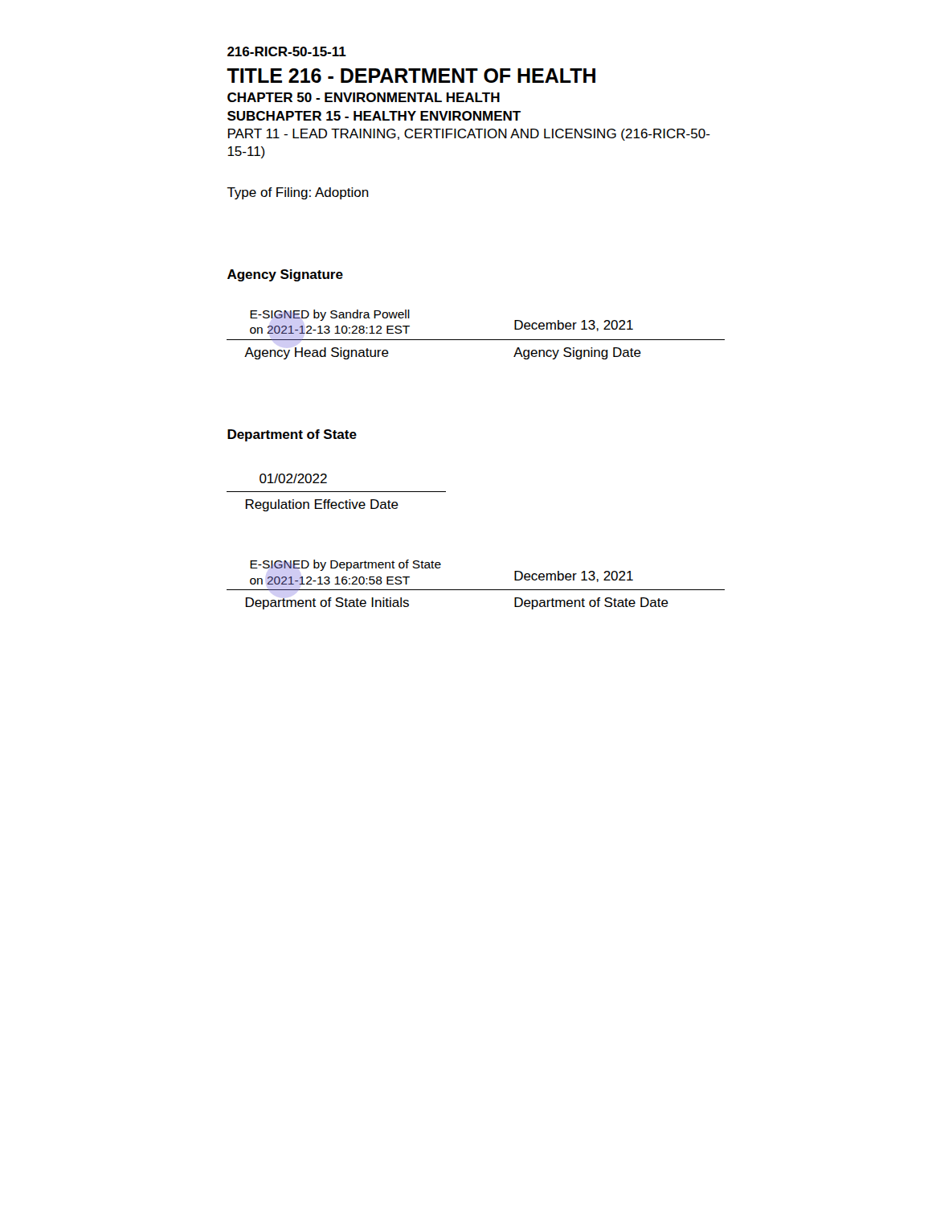216-RICR-50-15-11
TITLE 216 - DEPARTMENT OF HEALTH
CHAPTER 50 - ENVIRONMENTAL HEALTH
SUBCHAPTER 15 - HEALTHY ENVIRONMENT
PART 11 - LEAD TRAINING, CERTIFICATION AND LICENSING (216-RICR-50-15-11)
Type of Filing: Adoption
Agency Signature
E-SIGNED by Sandra Powell
on 2021-12-13 10:28:12 EST
December 13, 2021
Agency Head Signature
Agency Signing Date
Department of State
01/02/2022
Regulation Effective Date
E-SIGNED by Department of State
on 2021-12-13 16:20:58 EST
December 13, 2021
Department of State Initials
Department of State Date